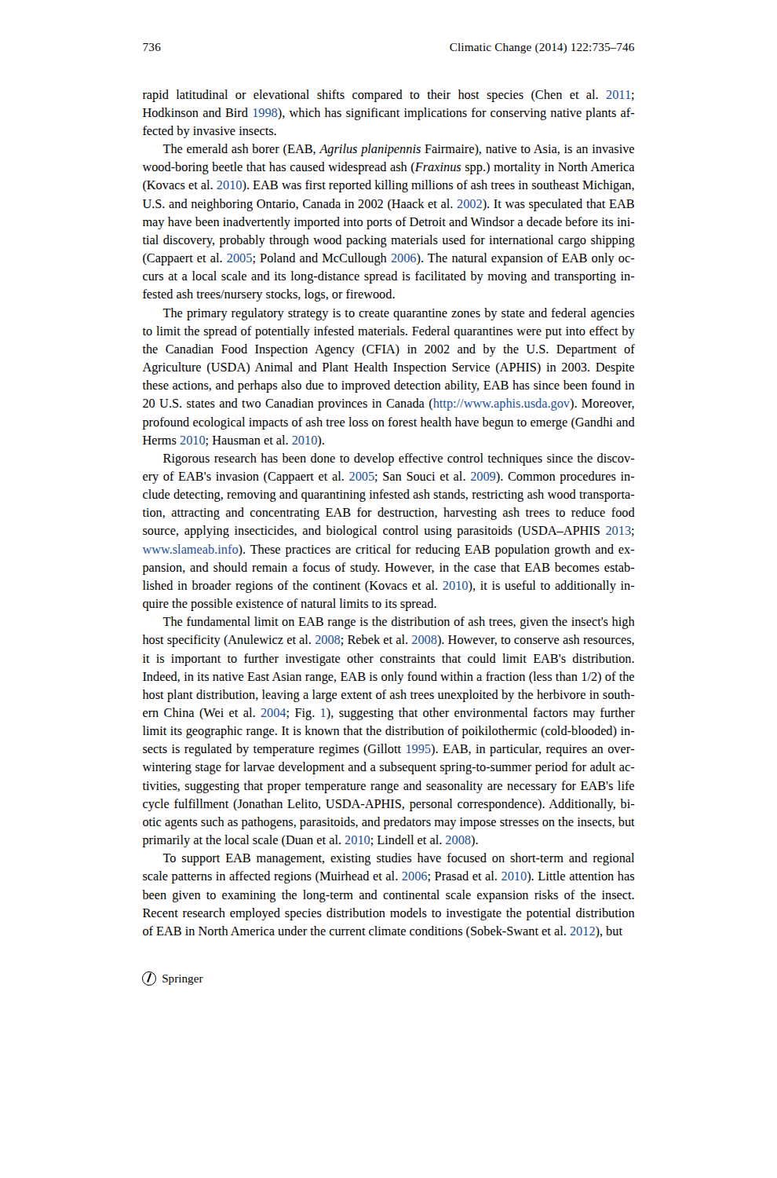736 Climatic Change (2014) 122:735–746
rapid latitudinal or elevational shifts compared to their host species (Chen et al. 2011; Hodkinson and Bird 1998), which has significant implications for conserving native plants affected by invasive insects.
The emerald ash borer (EAB, Agrilus planipennis Fairmaire), native to Asia, is an invasive wood-boring beetle that has caused widespread ash (Fraxinus spp.) mortality in North America (Kovacs et al. 2010). EAB was first reported killing millions of ash trees in southeast Michigan, U.S. and neighboring Ontario, Canada in 2002 (Haack et al. 2002). It was speculated that EAB may have been inadvertently imported into ports of Detroit and Windsor a decade before its initial discovery, probably through wood packing materials used for international cargo shipping (Cappaert et al. 2005; Poland and McCullough 2006). The natural expansion of EAB only occurs at a local scale and its long-distance spread is facilitated by moving and transporting infested ash trees/nursery stocks, logs, or firewood.
The primary regulatory strategy is to create quarantine zones by state and federal agencies to limit the spread of potentially infested materials. Federal quarantines were put into effect by the Canadian Food Inspection Agency (CFIA) in 2002 and by the U.S. Department of Agriculture (USDA) Animal and Plant Health Inspection Service (APHIS) in 2003. Despite these actions, and perhaps also due to improved detection ability, EAB has since been found in 20 U.S. states and two Canadian provinces in Canada (http://www.aphis.usda.gov). Moreover, profound ecological impacts of ash tree loss on forest health have begun to emerge (Gandhi and Herms 2010; Hausman et al. 2010).
Rigorous research has been done to develop effective control techniques since the discovery of EAB's invasion (Cappaert et al. 2005; San Souci et al. 2009). Common procedures include detecting, removing and quarantining infested ash stands, restricting ash wood transportation, attracting and concentrating EAB for destruction, harvesting ash trees to reduce food source, applying insecticides, and biological control using parasitoids (USDA–APHIS 2013; www.slameab.info). These practices are critical for reducing EAB population growth and expansion, and should remain a focus of study. However, in the case that EAB becomes established in broader regions of the continent (Kovacs et al. 2010), it is useful to additionally inquire the possible existence of natural limits to its spread.
The fundamental limit on EAB range is the distribution of ash trees, given the insect's high host specificity (Anulewicz et al. 2008; Rebek et al. 2008). However, to conserve ash resources, it is important to further investigate other constraints that could limit EAB's distribution. Indeed, in its native East Asian range, EAB is only found within a fraction (less than 1/2) of the host plant distribution, leaving a large extent of ash trees unexploited by the herbivore in southern China (Wei et al. 2004; Fig. 1), suggesting that other environmental factors may further limit its geographic range. It is known that the distribution of poikilothermic (cold-blooded) insects is regulated by temperature regimes (Gillott 1995). EAB, in particular, requires an overwintering stage for larvae development and a subsequent spring-to-summer period for adult activities, suggesting that proper temperature range and seasonality are necessary for EAB's life cycle fulfillment (Jonathan Lelito, USDA-APHIS, personal correspondence). Additionally, biotic agents such as pathogens, parasitoids, and predators may impose stresses on the insects, but primarily at the local scale (Duan et al. 2010; Lindell et al. 2008).
To support EAB management, existing studies have focused on short-term and regional scale patterns in affected regions (Muirhead et al. 2006; Prasad et al. 2010). Little attention has been given to examining the long-term and continental scale expansion risks of the insect. Recent research employed species distribution models to investigate the potential distribution of EAB in North America under the current climate conditions (Sobek-Swant et al. 2012), but
Springer